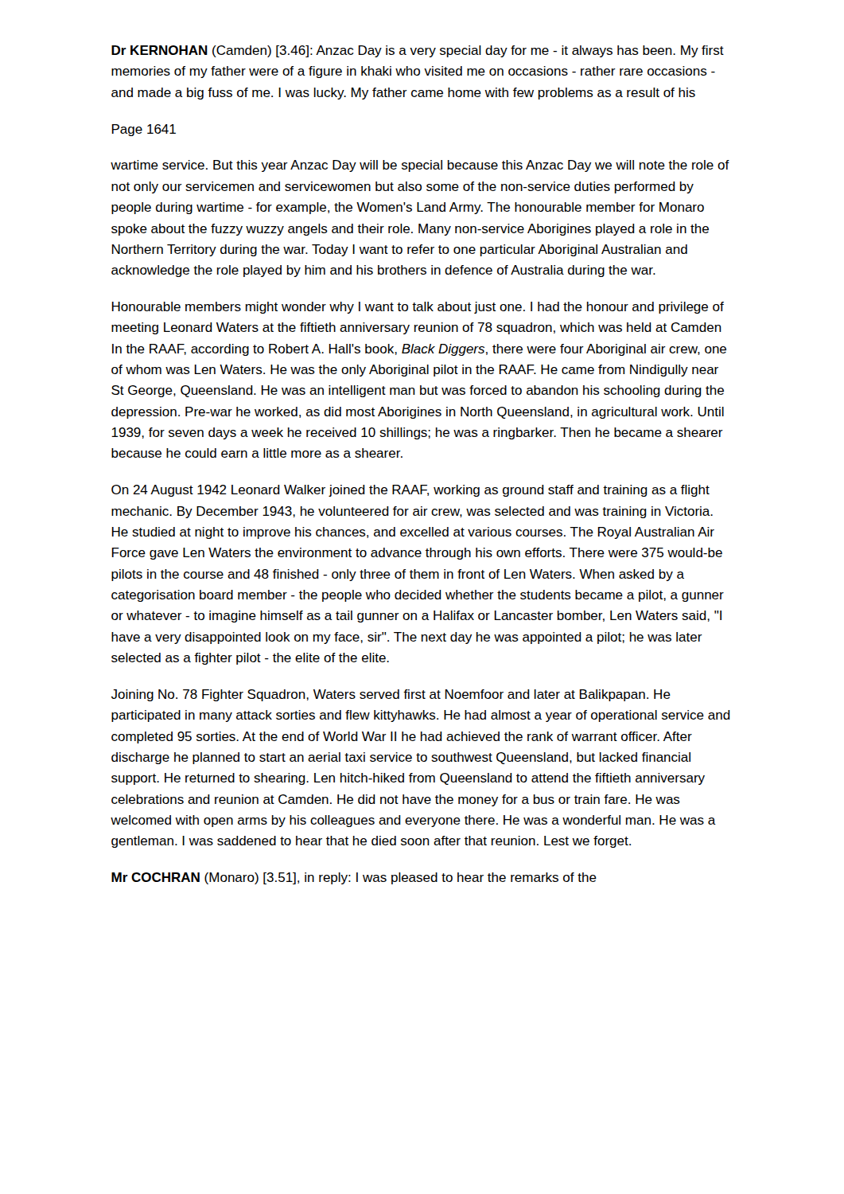Dr KERNOHAN (Camden) [3.46]: Anzac Day is a very special day for me - it always has been. My first memories of my father were of a figure in khaki who visited me on occasions - rather rare occasions - and made a big fuss of me. I was lucky. My father came home with few problems as a result of his
Page 1641
wartime service. But this year Anzac Day will be special because this Anzac Day we will note the role of not only our servicemen and servicewomen but also some of the non-service duties performed by people during wartime - for example, the Women's Land Army. The honourable member for Monaro spoke about the fuzzy wuzzy angels and their role. Many non-service Aborigines played a role in the Northern Territory during the war. Today I want to refer to one particular Aboriginal Australian and acknowledge the role played by him and his brothers in defence of Australia during the war.
Honourable members might wonder why I want to talk about just one. I had the honour and privilege of meeting Leonard Waters at the fiftieth anniversary reunion of 78 squadron, which was held at Camden In the RAAF, according to Robert A. Hall's book, Black Diggers, there were four Aboriginal air crew, one of whom was Len Waters. He was the only Aboriginal pilot in the RAAF. He came from Nindigully near St George, Queensland. He was an intelligent man but was forced to abandon his schooling during the depression. Pre-war he worked, as did most Aborigines in North Queensland, in agricultural work. Until 1939, for seven days a week he received 10 shillings; he was a ringbarker. Then he became a shearer because he could earn a little more as a shearer.
On 24 August 1942 Leonard Walker joined the RAAF, working as ground staff and training as a flight mechanic. By December 1943, he volunteered for air crew, was selected and was training in Victoria. He studied at night to improve his chances, and excelled at various courses. The Royal Australian Air Force gave Len Waters the environment to advance through his own efforts. There were 375 would-be pilots in the course and 48 finished - only three of them in front of Len Waters. When asked by a categorisation board member - the people who decided whether the students became a pilot, a gunner or whatever - to imagine himself as a tail gunner on a Halifax or Lancaster bomber, Len Waters said, "I have a very disappointed look on my face, sir". The next day he was appointed a pilot; he was later selected as a fighter pilot - the elite of the elite.
Joining No. 78 Fighter Squadron, Waters served first at Noemfoor and later at Balikpapan. He participated in many attack sorties and flew kittyhawks. He had almost a year of operational service and completed 95 sorties. At the end of World War II he had achieved the rank of warrant officer. After discharge he planned to start an aerial taxi service to southwest Queensland, but lacked financial support. He returned to shearing. Len hitch-hiked from Queensland to attend the fiftieth anniversary celebrations and reunion at Camden. He did not have the money for a bus or train fare. He was welcomed with open arms by his colleagues and everyone there. He was a wonderful man. He was a gentleman. I was saddened to hear that he died soon after that reunion. Lest we forget.
Mr COCHRAN (Monaro) [3.51], in reply: I was pleased to hear the remarks of the